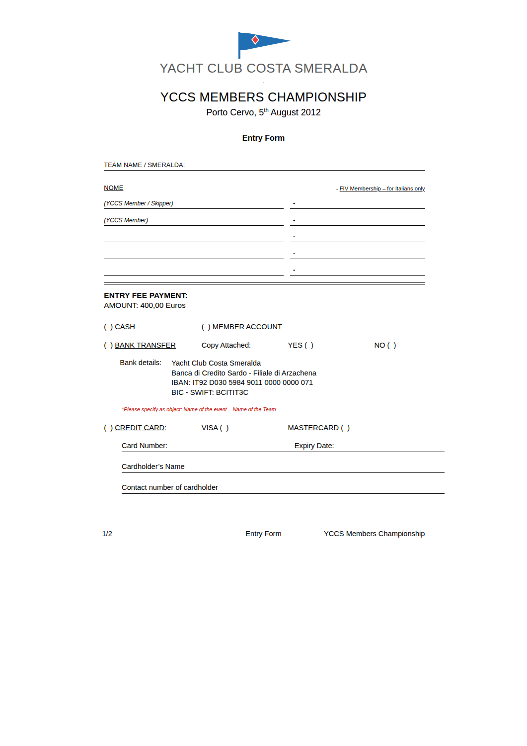YACHT CLUB COSTA SMERALDA
.
YCCS MEMBERS CHAMPIONSHIP
Porto Cervo, 5th August 2012
Entry Form
TEAM NAME / SMERALDA:
NOME
- FIV Membership – for Italians only
| (YCCS Member / Skipper) | | - |
| (YCCS Member) | | - |
| | | - |
| | | - |
| | | - |
ENTRY FEE PAYMENT:
AMOUNT: 400,00 Euros
( ) CASH
( ) MEMBER ACCOUNT
( ) BANK TRANSFER
Copy Attached:
YES ( )
NO ( )
Bank details:
Yacht Club Costa Smeralda
Banca di Credito Sardo - Filiale di Arzachena
IBAN: IT92 D030 5984 9011 0000 0000 071
BIC - SWIFT: BCITIT3C
*Please specify as object: Name of the event – Name of the Team
( ) CREDIT CARD:
VISA ( )
MASTERCARD ( )
Card Number:
Expiry Date:
Cardholder’s Name
Contact number of cardholder
1/2
Entry Form
YCCS Members Championship